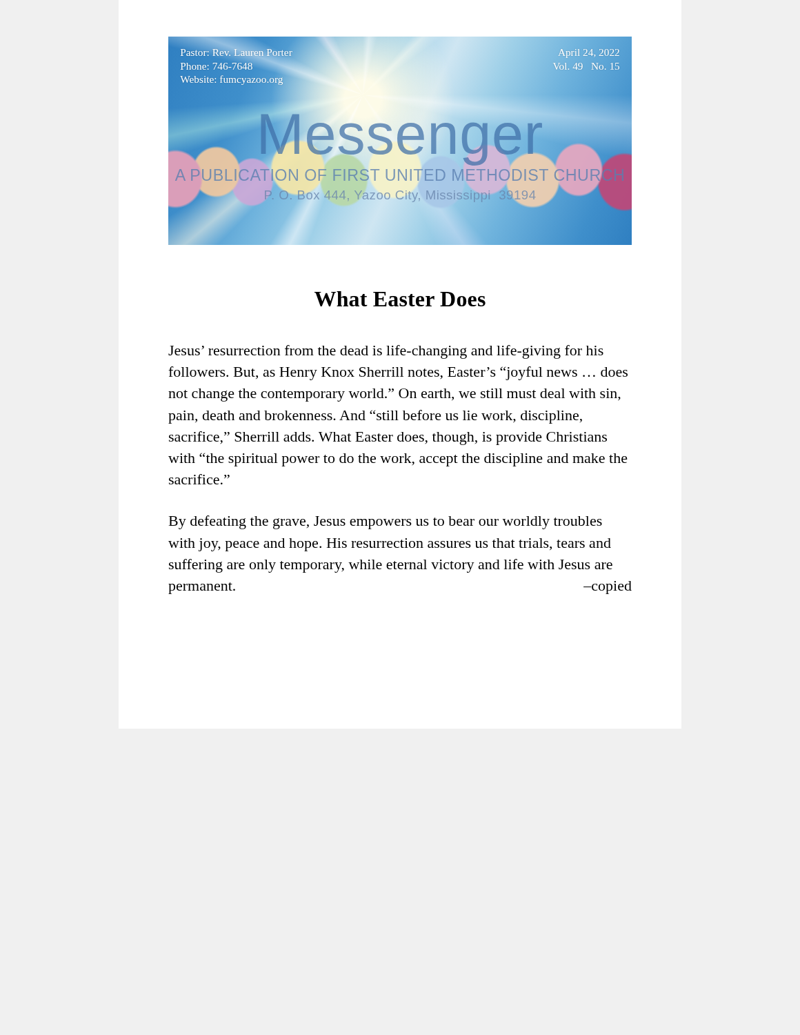Pastor: Rev. Lauren Porter
Phone: 746-7648
Website: fumcyazoo.org
April 24, 2022
Vol. 49 No. 15
Messenger
A PUBLICATION OF FIRST UNITED METHODIST CHURCH P. O. Box 444, Yazoo City, Mississippi 39194
What Easter Does
Jesus’ resurrection from the dead is life-changing and life-giving for his followers. But, as Henry Knox Sherrill notes, Easter’s “joyful news … does not change the contemporary world.” On earth, we still must deal with sin, pain, death and brokenness. And “still before us lie work, discipline, sacrifice,” Sherrill adds. What Easter does, though, is provide Christians with “the spiritual power to do the work, accept the discipline and make the sacrifice.”
By defeating the grave, Jesus empowers us to bear our worldly troubles with joy, peace and hope. His resurrection assures us that trials, tears and suffering are only temporary, while eternal victory and life with Jesus are permanent. –copied